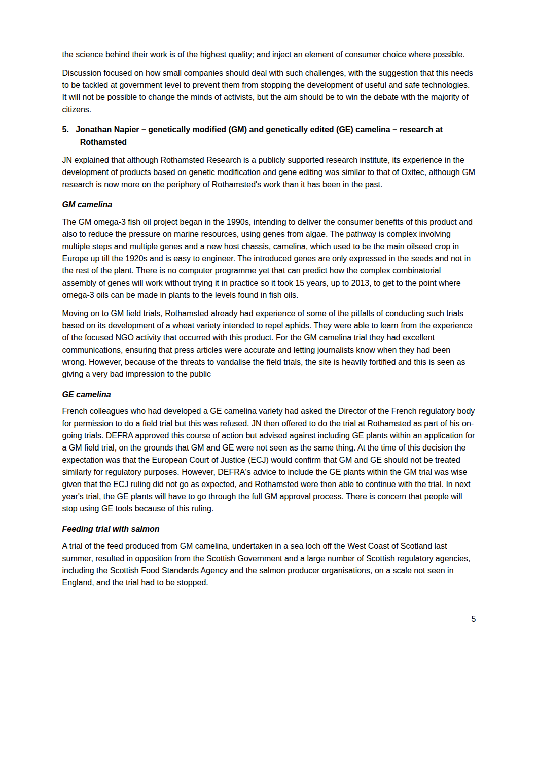the science behind their work is of the highest quality; and inject an element of consumer choice where possible.
Discussion focused on how small companies should deal with such challenges, with the suggestion that this needs to be tackled at government level to prevent them from stopping the development of useful and safe technologies. It will not be possible to change the minds of activists, but the aim should be to win the debate with the majority of citizens.
5. Jonathan Napier – genetically modified (GM) and genetically edited (GE) camelina – research at Rothamsted
JN explained that although Rothamsted Research is a publicly supported research institute, its experience in the development of products based on genetic modification and gene editing was similar to that of Oxitec, although GM research is now more on the periphery of Rothamsted's work than it has been in the past.
GM camelina
The GM omega-3 fish oil project began in the 1990s, intending to deliver the consumer benefits of this product and also to reduce the pressure on marine resources, using genes from algae. The pathway is complex involving multiple steps and multiple genes and a new host chassis, camelina, which used to be the main oilseed crop in Europe up till the 1920s and is easy to engineer. The introduced genes are only expressed in the seeds and not in the rest of the plant. There is no computer programme yet that can predict how the complex combinatorial assembly of genes will work without trying it in practice so it took 15 years, up to 2013, to get to the point where omega-3 oils can be made in plants to the levels found in fish oils.
Moving on to GM field trials, Rothamsted already had experience of some of the pitfalls of conducting such trials based on its development of a wheat variety intended to repel aphids. They were able to learn from the experience of the focused NGO activity that occurred with this product. For the GM camelina trial they had excellent communications, ensuring that press articles were accurate and letting journalists know when they had been wrong. However, because of the threats to vandalise the field trials, the site is heavily fortified and this is seen as giving a very bad impression to the public
GE camelina
French colleagues who had developed a GE camelina variety had asked the Director of the French regulatory body for permission to do a field trial but this was refused. JN then offered to do the trial at Rothamsted as part of his on-going trials. DEFRA approved this course of action but advised against including GE plants within an application for a GM field trial, on the grounds that GM and GE were not seen as the same thing. At the time of this decision the expectation was that the European Court of Justice (ECJ) would confirm that GM and GE should not be treated similarly for regulatory purposes. However, DEFRA's advice to include the GE plants within the GM trial was wise given that the ECJ ruling did not go as expected, and Rothamsted were then able to continue with the trial. In next year's trial, the GE plants will have to go through the full GM approval process. There is concern that people will stop using GE tools because of this ruling.
Feeding trial with salmon
A trial of the feed produced from GM camelina, undertaken in a sea loch off the West Coast of Scotland last summer, resulted in opposition from the Scottish Government and a large number of Scottish regulatory agencies, including the Scottish Food Standards Agency and the salmon producer organisations, on a scale not seen in England, and the trial had to be stopped.
5